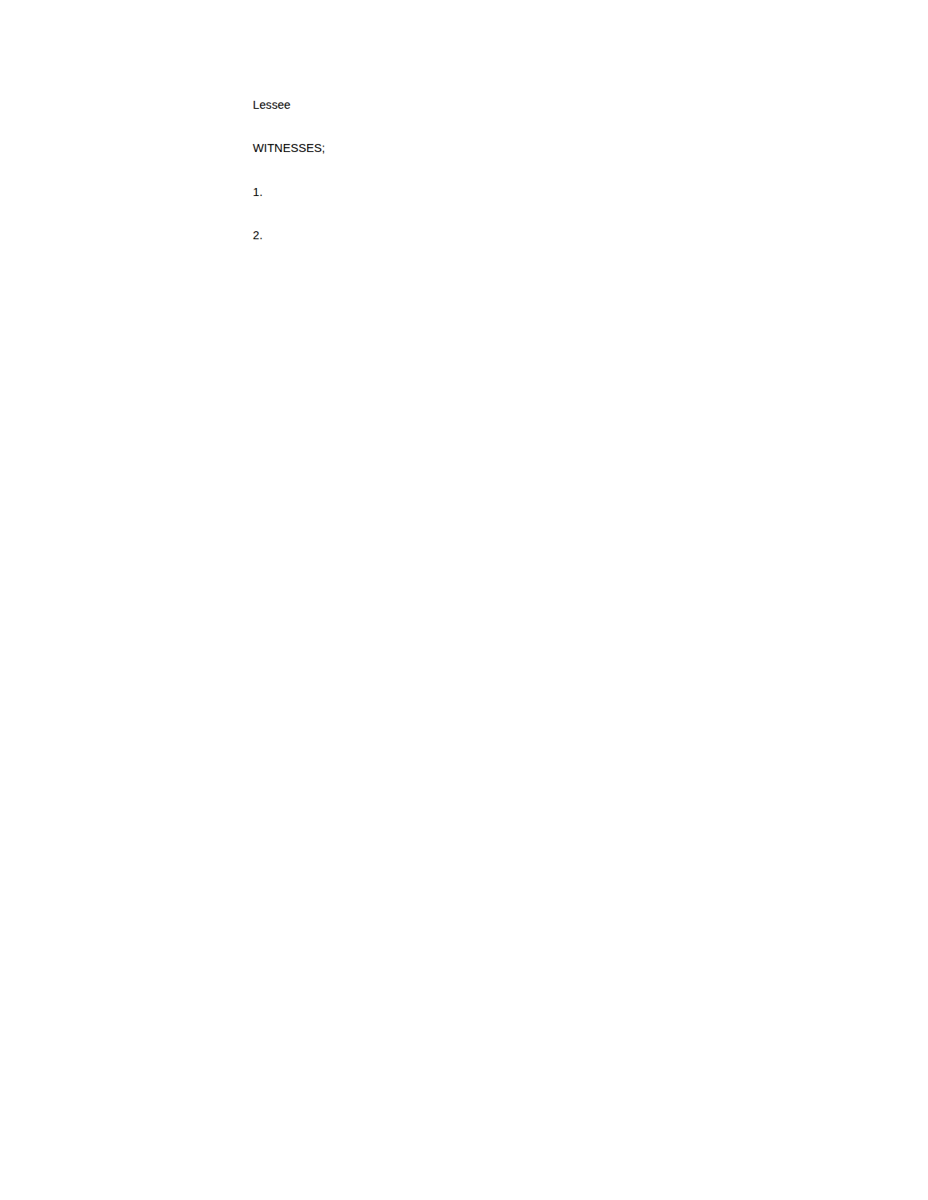Lessee
WITNESSES;
1.
2.